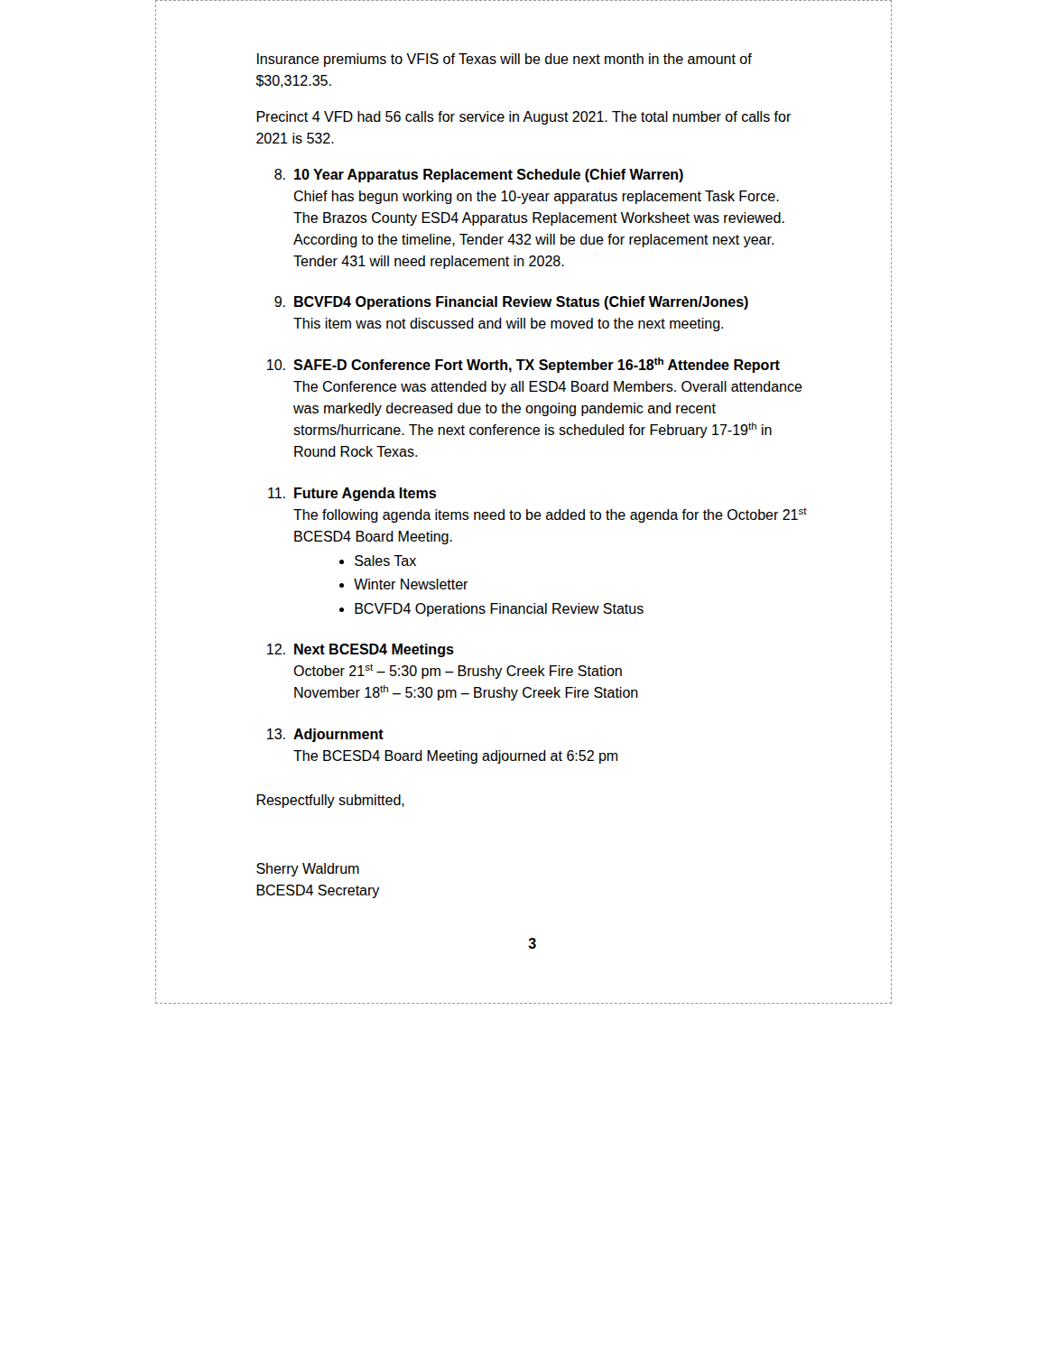Insurance premiums to VFIS of Texas will be due next month in the amount of $30,312.35.
Precinct 4 VFD had 56 calls for service in August 2021. The total number of calls for 2021 is 532.
8. 10 Year Apparatus Replacement Schedule (Chief Warren)
Chief has begun working on the 10-year apparatus replacement Task Force. The Brazos County ESD4 Apparatus Replacement Worksheet was reviewed. According to the timeline, Tender 432 will be due for replacement next year. Tender 431 will need replacement in 2028.
9. BCVFD4 Operations Financial Review Status (Chief Warren/Jones)
This item was not discussed and will be moved to the next meeting.
10. SAFE-D Conference Fort Worth, TX September 16-18th Attendee Report
The Conference was attended by all ESD4 Board Members. Overall attendance was markedly decreased due to the ongoing pandemic and recent storms/hurricane. The next conference is scheduled for February 17-19th in Round Rock Texas.
11. Future Agenda Items
The following agenda items need to be added to the agenda for the October 21st BCESD4 Board Meeting.
Sales Tax
Winter Newsletter
BCVFD4 Operations Financial Review Status
12. Next BCESD4 Meetings
October 21st – 5:30 pm – Brushy Creek Fire Station
November 18th – 5:30 pm – Brushy Creek Fire Station
13. Adjournment
The BCESD4 Board Meeting adjourned at 6:52 pm
Respectfully submitted,
Sherry Waldrum
BCESD4 Secretary
3